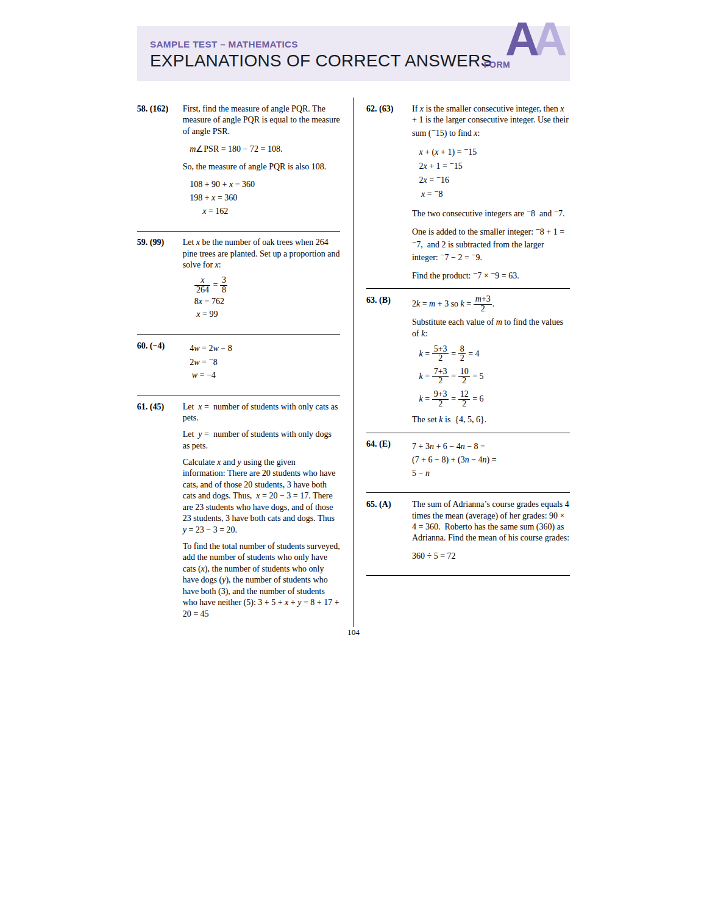Sample Test – Mathematics
Explanations of Correct Answers
FORM AA
58. (162)
First, find the measure of angle PQR. The measure of angle PQR is equal to the measure of angle PSR.
m∠PSR = 180 − 72 = 108.
So, the measure of angle PQR is also 108.
108 + 90 + x = 360
198 + x = 360
x = 162
59. (99)
Let x be the number of oak trees when 264 pine trees are planted. Set up a proportion and solve for x:
x 264 = 38
8x = 762
x = 99
60. (−4)
4w = 2w − 8
2w = −8
w = −4
61. (45)
Let x = number of students with only cats as pets.
Let y = number of students with only dogs as pets.
Calculate x and y using the given information: There are 20 students who have cats, and of those 20 students, 3 have both cats and dogs. Thus, x = 20 − 3 = 17. There are 23 students who have dogs, and of those 23 students, 3 have both cats and dogs. Thus y = 23 − 3 = 20.
To find the total number of students surveyed, add the number of students who only have cats (x), the number of students who only have dogs (y), the number of students who have both (3), and the number of students who have neither (5): 3 + 5 + x + y = 8 + 17 + 20 = 45
62. (63)
If x is the smaller consecutive integer, then x + 1 is the larger consecutive integer. Use their sum (−15) to find x:
x + (x + 1) = −15
2x + 1 = −15
2x = −16
x = −8
The two consecutive integers are −8 and −7.
One is added to the smaller integer: −8 + 1 = −7, and 2 is subtracted from the larger integer: −7 − 2 = −9.
Find the product: −7 × −9 = 63.
63. (B)
2k = m + 3 so k = m+32.
Substitute each value of m to find the values of k:
k = 5+32 = 82 = 4
k = 7+32 = 102 = 5
k = 9+32 = 122 = 6
The set k is {4, 5, 6}.
64. (E)
7 + 3n + 6 − 4n − 8 =
(7 + 6 − 8) + (3n − 4n) =
5 − n
65. (A)
The sum of Adrianna’s course grades equals 4 times the mean (average) of her grades: 90 × 4 = 360. Roberto has the same sum (360) as Adrianna. Find the mean of his course grades:
360 ÷ 5 = 72
104